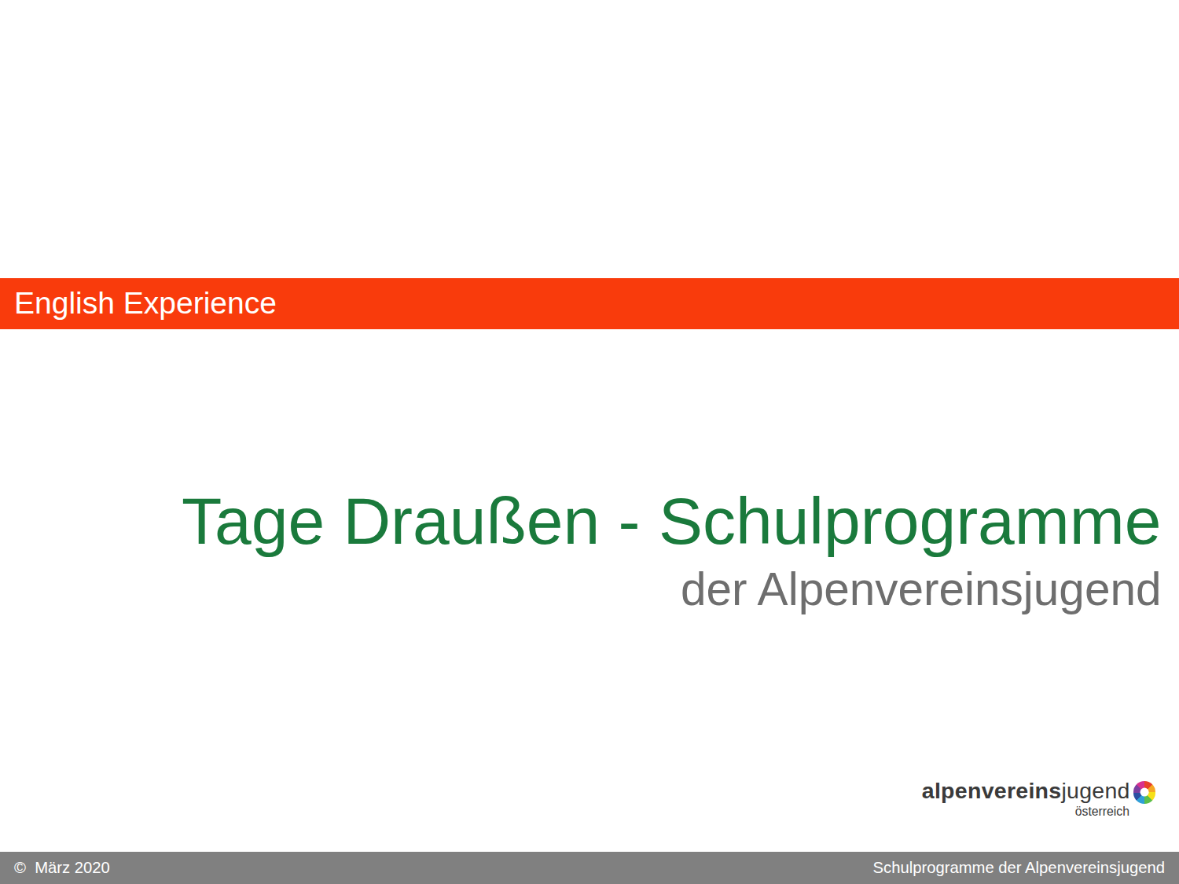English Experience
Tage Draußen - Schulprogramme
der Alpenvereinsjugend
alpenvereinsjugend
österreich
© März 2020 Schulprogramme der Alpenvereinsjugend